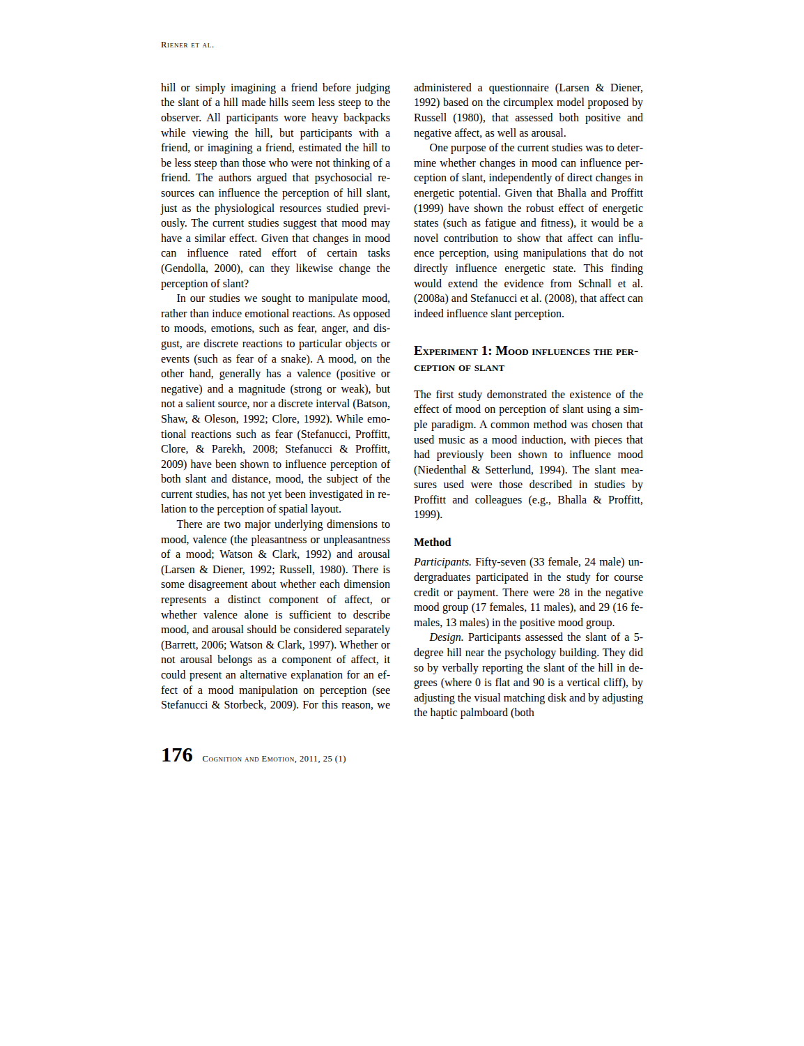Riener et al.
hill or simply imagining a friend before judging the slant of a hill made hills seem less steep to the observer. All participants wore heavy backpacks while viewing the hill, but participants with a friend, or imagining a friend, estimated the hill to be less steep than those who were not thinking of a friend. The authors argued that psychosocial resources can influence the perception of hill slant, just as the physiological resources studied previously. The current studies suggest that mood may have a similar effect. Given that changes in mood can influence rated effort of certain tasks (Gendolla, 2000), can they likewise change the perception of slant?
In our studies we sought to manipulate mood, rather than induce emotional reactions. As opposed to moods, emotions, such as fear, anger, and disgust, are discrete reactions to particular objects or events (such as fear of a snake). A mood, on the other hand, generally has a valence (positive or negative) and a magnitude (strong or weak), but not a salient source, nor a discrete interval (Batson, Shaw, & Oleson, 1992; Clore, 1992). While emotional reactions such as fear (Stefanucci, Proffitt, Clore, & Parekh, 2008; Stefanucci & Proffitt, 2009) have been shown to influence perception of both slant and distance, mood, the subject of the current studies, has not yet been investigated in relation to the perception of spatial layout.
There are two major underlying dimensions to mood, valence (the pleasantness or unpleasantness of a mood; Watson & Clark, 1992) and arousal (Larsen & Diener, 1992; Russell, 1980). There is some disagreement about whether each dimension represents a distinct component of affect, or whether valence alone is sufficient to describe mood, and arousal should be considered separately (Barrett, 2006; Watson & Clark, 1997). Whether or not arousal belongs as a component of affect, it could present an alternative explanation for an effect of a mood manipulation on perception (see Stefanucci & Storbeck, 2009). For this reason, we administered a questionnaire (Larsen & Diener, 1992) based on the circumplex model proposed by Russell (1980), that assessed both positive and negative affect, as well as arousal.
One purpose of the current studies was to determine whether changes in mood can influence perception of slant, independently of direct changes in energetic potential. Given that Bhalla and Proffitt (1999) have shown the robust effect of energetic states (such as fatigue and fitness), it would be a novel contribution to show that affect can influence perception, using manipulations that do not directly influence energetic state. This finding would extend the evidence from Schnall et al. (2008a) and Stefanucci et al. (2008), that affect can indeed influence slant perception.
Experiment 1: Mood influences the perception of slant
The first study demonstrated the existence of the effect of mood on perception of slant using a simple paradigm. A common method was chosen that used music as a mood induction, with pieces that had previously been shown to influence mood (Niedenthal & Setterlund, 1994). The slant measures used were those described in studies by Proffitt and colleagues (e.g., Bhalla & Proffitt, 1999).
Method
Participants. Fifty-seven (33 female, 24 male) undergraduates participated in the study for course credit or payment. There were 28 in the negative mood group (17 females, 11 males), and 29 (16 females, 13 males) in the positive mood group.
Design. Participants assessed the slant of a 5-degree hill near the psychology building. They did so by verbally reporting the slant of the hill in degrees (where 0 is flat and 90 is a vertical cliff), by adjusting the visual matching disk and by adjusting the haptic palmboard (both
176 Cognition and Emotion, 2011, 25 (1)